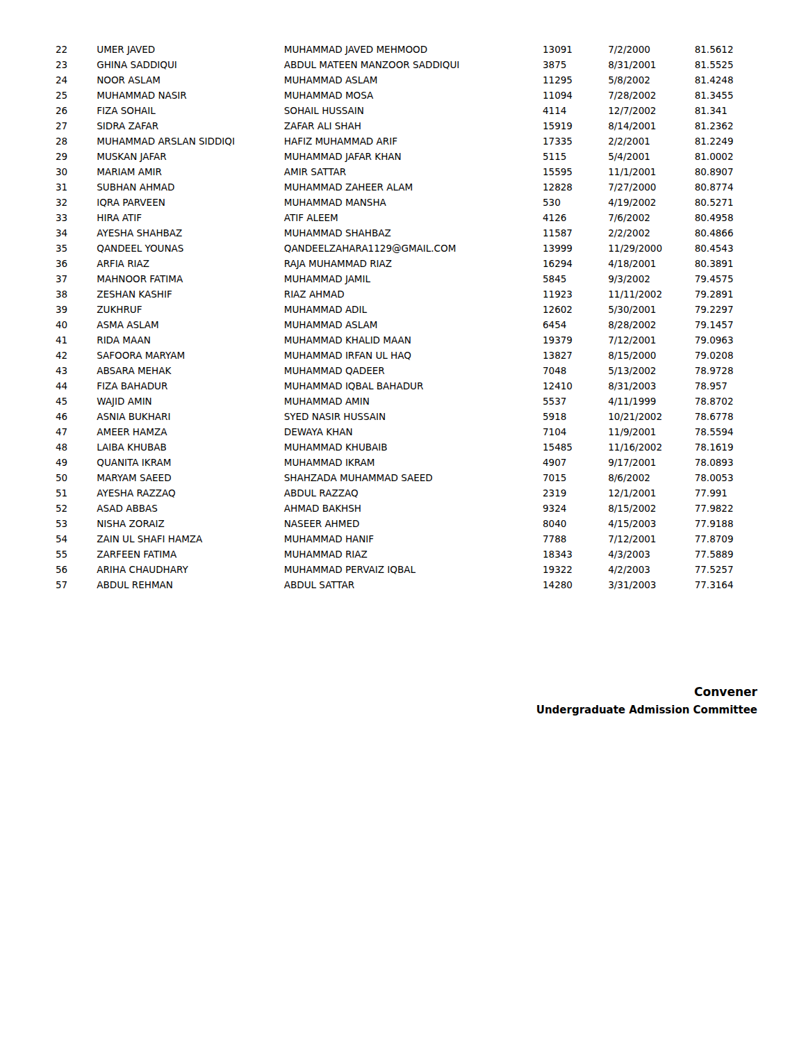| 22 | UMER JAVED | MUHAMMAD JAVED MEHMOOD | 13091 | 7/2/2000 | 81.5612 |
| 23 | GHINA SADDIQUI | ABDUL MATEEN MANZOOR SADDIQUI | 3875 | 8/31/2001 | 81.5525 |
| 24 | NOOR ASLAM | MUHAMMAD ASLAM | 11295 | 5/8/2002 | 81.4248 |
| 25 | MUHAMMAD NASIR | MUHAMMAD MOSA | 11094 | 7/28/2002 | 81.3455 |
| 26 | FIZA SOHAIL | SOHAIL HUSSAIN | 4114 | 12/7/2002 | 81.341 |
| 27 | SIDRA ZAFAR | ZAFAR ALI SHAH | 15919 | 8/14/2001 | 81.2362 |
| 28 | MUHAMMAD ARSLAN SIDDIQI | HAFIZ MUHAMMAD ARIF | 17335 | 2/2/2001 | 81.2249 |
| 29 | MUSKAN JAFAR | MUHAMMAD JAFAR KHAN | 5115 | 5/4/2001 | 81.0002 |
| 30 | MARIAM AMIR | AMIR SATTAR | 15595 | 11/1/2001 | 80.8907 |
| 31 | SUBHAN AHMAD | MUHAMMAD ZAHEER ALAM | 12828 | 7/27/2000 | 80.8774 |
| 32 | IQRA PARVEEN | MUHAMMAD MANSHA | 530 | 4/19/2002 | 80.5271 |
| 33 | HIRA ATIF | ATIF ALEEM | 4126 | 7/6/2002 | 80.4958 |
| 34 | AYESHA SHAHBAZ | MUHAMMAD SHAHBAZ | 11587 | 2/2/2002 | 80.4866 |
| 35 | QANDEEL YOUNAS | QANDEELZAHARA1129@GMAIL.COM | 13999 | 11/29/2000 | 80.4543 |
| 36 | ARFIA RIAZ | RAJA MUHAMMAD RIAZ | 16294 | 4/18/2001 | 80.3891 |
| 37 | MAHNOOR FATIMA | MUHAMMAD JAMIL | 5845 | 9/3/2002 | 79.4575 |
| 38 | ZESHAN KASHIF | RIAZ AHMAD | 11923 | 11/11/2002 | 79.2891 |
| 39 | ZUKHRUF | MUHAMMAD ADIL | 12602 | 5/30/2001 | 79.2297 |
| 40 | ASMA ASLAM | MUHAMMAD ASLAM | 6454 | 8/28/2002 | 79.1457 |
| 41 | RIDA MAAN | MUHAMMAD KHALID MAAN | 19379 | 7/12/2001 | 79.0963 |
| 42 | SAFOORA MARYAM | MUHAMMAD IRFAN UL HAQ | 13827 | 8/15/2000 | 79.0208 |
| 43 | ABSARA MEHAK | MUHAMMAD QADEER | 7048 | 5/13/2002 | 78.9728 |
| 44 | FIZA BAHADUR | MUHAMMAD IQBAL BAHADUR | 12410 | 8/31/2003 | 78.957 |
| 45 | WAJID AMIN | MUHAMMAD AMIN | 5537 | 4/11/1999 | 78.8702 |
| 46 | ASNIA BUKHARI | SYED NASIR HUSSAIN | 5918 | 10/21/2002 | 78.6778 |
| 47 | AMEER HAMZA | DEWAYA KHAN | 7104 | 11/9/2001 | 78.5594 |
| 48 | LAIBA KHUBAB | MUHAMMAD KHUBAIB | 15485 | 11/16/2002 | 78.1619 |
| 49 | QUANITA IKRAM | MUHAMMAD IKRAM | 4907 | 9/17/2001 | 78.0893 |
| 50 | MARYAM SAEED | SHAHZADA MUHAMMAD SAEED | 7015 | 8/6/2002 | 78.0053 |
| 51 | AYESHA RAZZAQ | ABDUL RAZZAQ | 2319 | 12/1/2001 | 77.991 |
| 52 | ASAD ABBAS | AHMAD BAKHSH | 9324 | 8/15/2002 | 77.9822 |
| 53 | NISHA ZORAIZ | NASEER AHMED | 8040 | 4/15/2003 | 77.9188 |
| 54 | ZAIN UL SHAFI HAMZA | MUHAMMAD HANIF | 7788 | 7/12/2001 | 77.8709 |
| 55 | ZARFEEN FATIMA | MUHAMMAD RIAZ | 18343 | 4/3/2003 | 77.5889 |
| 56 | ARIHA CHAUDHARY | MUHAMMAD PERVAIZ IQBAL | 19322 | 4/2/2003 | 77.5257 |
| 57 | ABDUL REHMAN | ABDUL SATTAR | 14280 | 3/31/2003 | 77.3164 |
Convener
Undergraduate Admission Committee